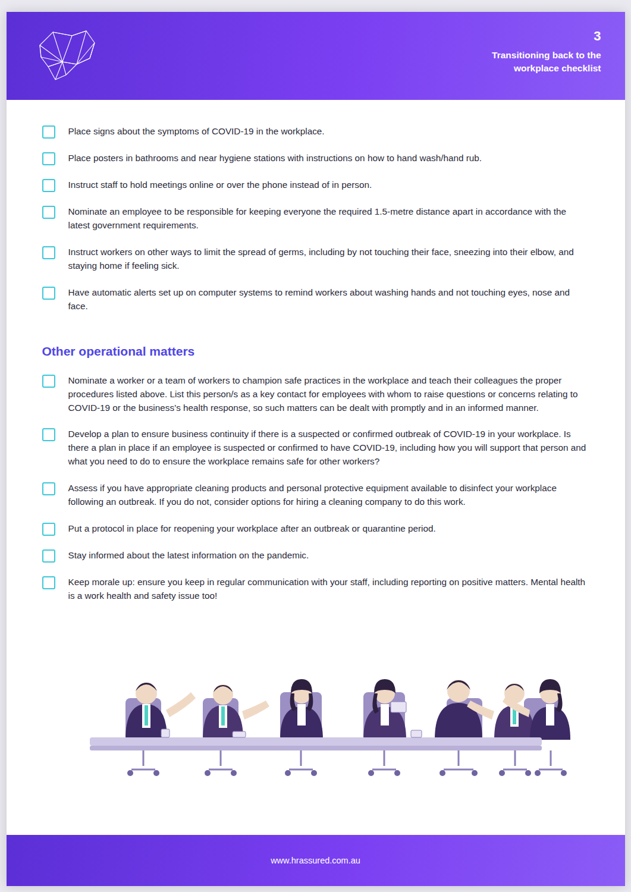3
Transitioning back to the
workplace checklist
Place signs about the symptoms of COVID-19 in the workplace.
Place posters in bathrooms and near hygiene stations with instructions on how to hand wash/hand rub.
Instruct staff to hold meetings online or over the phone instead of in person.
Nominate an employee to be responsible for keeping everyone the required 1.5-metre distance apart in accordance with the latest government requirements.
Instruct workers on other ways to limit the spread of germs, including by not touching their face, sneezing into their elbow, and staying home if feeling sick.
Have automatic alerts set up on computer systems to remind workers about washing hands and not touching eyes, nose and face.
Other operational matters
Nominate a worker or a team of workers to champion safe practices in the workplace and teach their colleagues the proper procedures listed above. List this person/s as a key contact for employees with whom to raise questions or concerns relating to COVID-19 or the business’s health response, so such matters can be dealt with promptly and in an informed manner.
Develop a plan to ensure business continuity if there is a suspected or confirmed outbreak of COVID-19 in your workplace. Is there a plan in place if an employee is suspected or confirmed to have COVID-19, including how you will support that person and what you need to do to ensure the workplace remains safe for other workers?
Assess if you have appropriate cleaning products and personal protective equipment available to disinfect your workplace following an outbreak. If you do not, consider options for hiring a cleaning company to do this work.
Put a protocol in place for reopening your workplace after an outbreak or quarantine period.
Stay informed about the latest information on the pandemic.
Keep morale up: ensure you keep in regular communication with your staff, including reporting on positive matters. Mental health is a work health and safety issue too!
www.hrassured.com.au